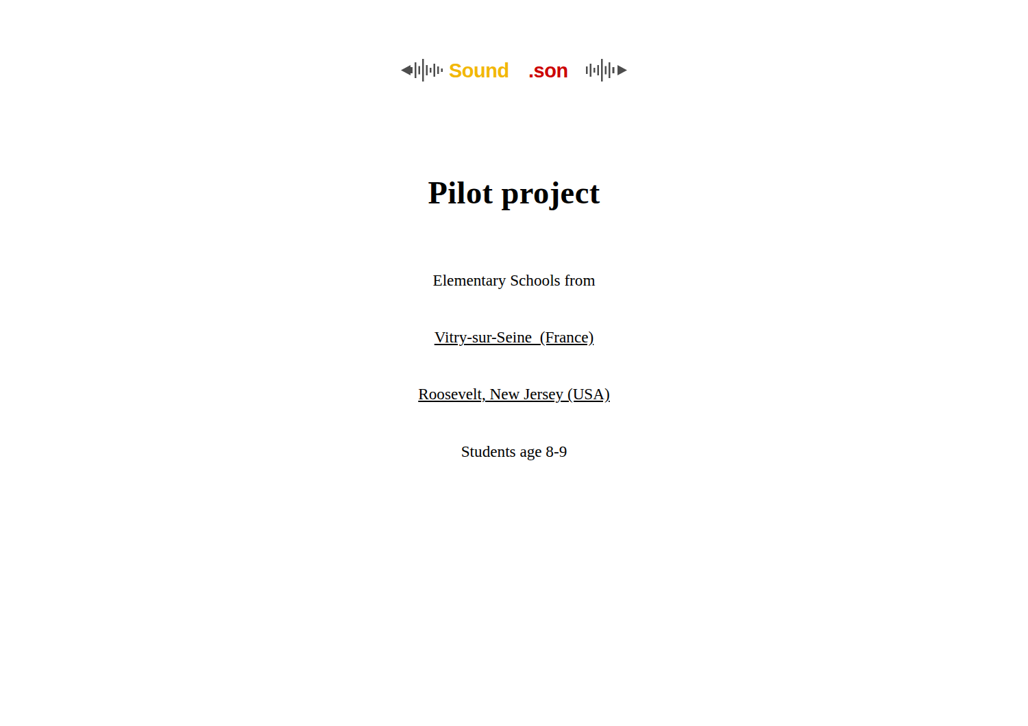Sound.son Sound .son
Pilot project
Elementary Schools from
Vitry-sur-Seine (France)
Roosevelt, New Jersey (USA)
Students age 8-9